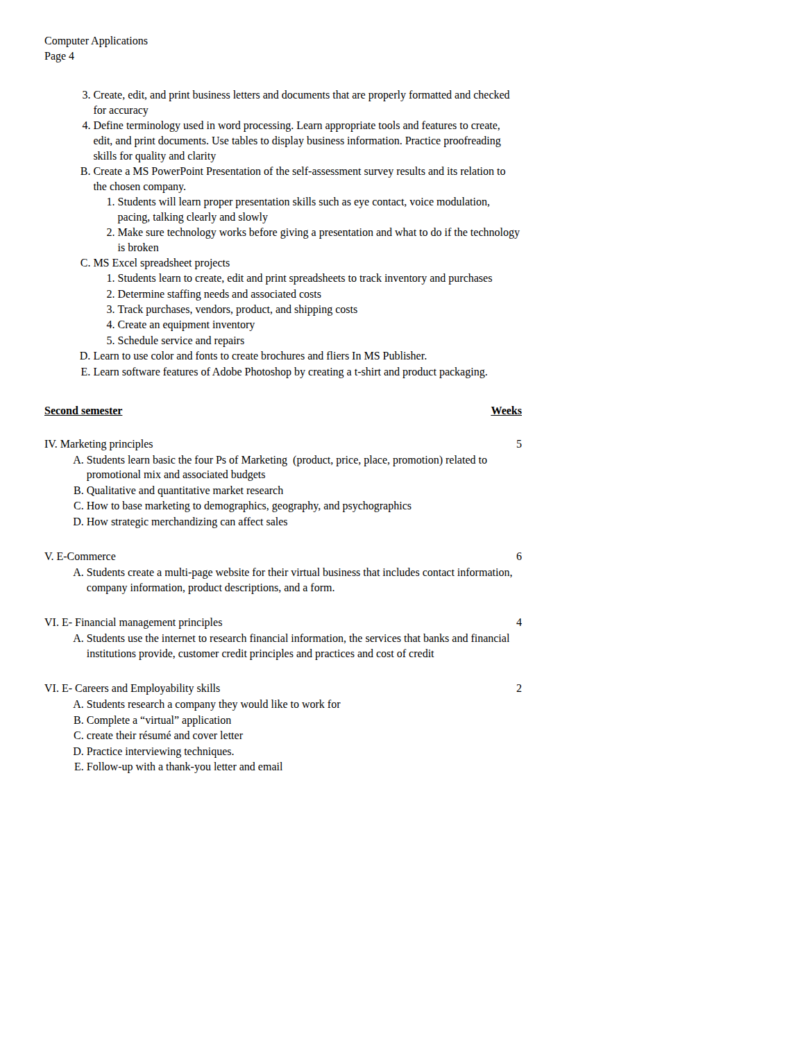Computer Applications
Page 4
Create, edit, and print business letters and documents that are properly formatted and checked for accuracy
Define terminology used in word processing. Learn appropriate tools and features to create, edit, and print documents. Use tables to display business information. Practice proofreading skills for quality and clarity
Create a MS PowerPoint Presentation of the self-assessment survey results and its relation to the chosen company.
Students will learn proper presentation skills such as eye contact, voice modulation, pacing, talking clearly and slowly
Make sure technology works before giving a presentation and what to do if the technology is broken
MS Excel spreadsheet projects
Students learn to create, edit and print spreadsheets to track inventory and purchases
Determine staffing needs and associated costs
Track purchases, vendors, product, and shipping costs
Create an equipment inventory
Schedule service and repairs
Learn to use color and fonts to create brochures and fliers In MS Publisher.
Learn software features of Adobe Photoshop by creating a t-shirt and product packaging.
Second semester Weeks
IV. Marketing principles 5
Students learn basic the four Ps of Marketing (product, price, place, promotion) related to promotional mix and associated budgets
Qualitative and quantitative market research
How to base marketing to demographics, geography, and psychographics
How strategic merchandizing can affect sales
V. E-Commerce 6
Students create a multi-page website for their virtual business that includes contact information, company information, product descriptions, and a form.
VI. E- Financial management principles 4
Students use the internet to research financial information, the services that banks and financial institutions provide, customer credit principles and practices and cost of credit
VI. E- Careers and Employability skills 2
Students research a company they would like to work for
Complete a “virtual” application
create their résumé and cover letter
Practice interviewing techniques.
Follow-up with a thank-you letter and email